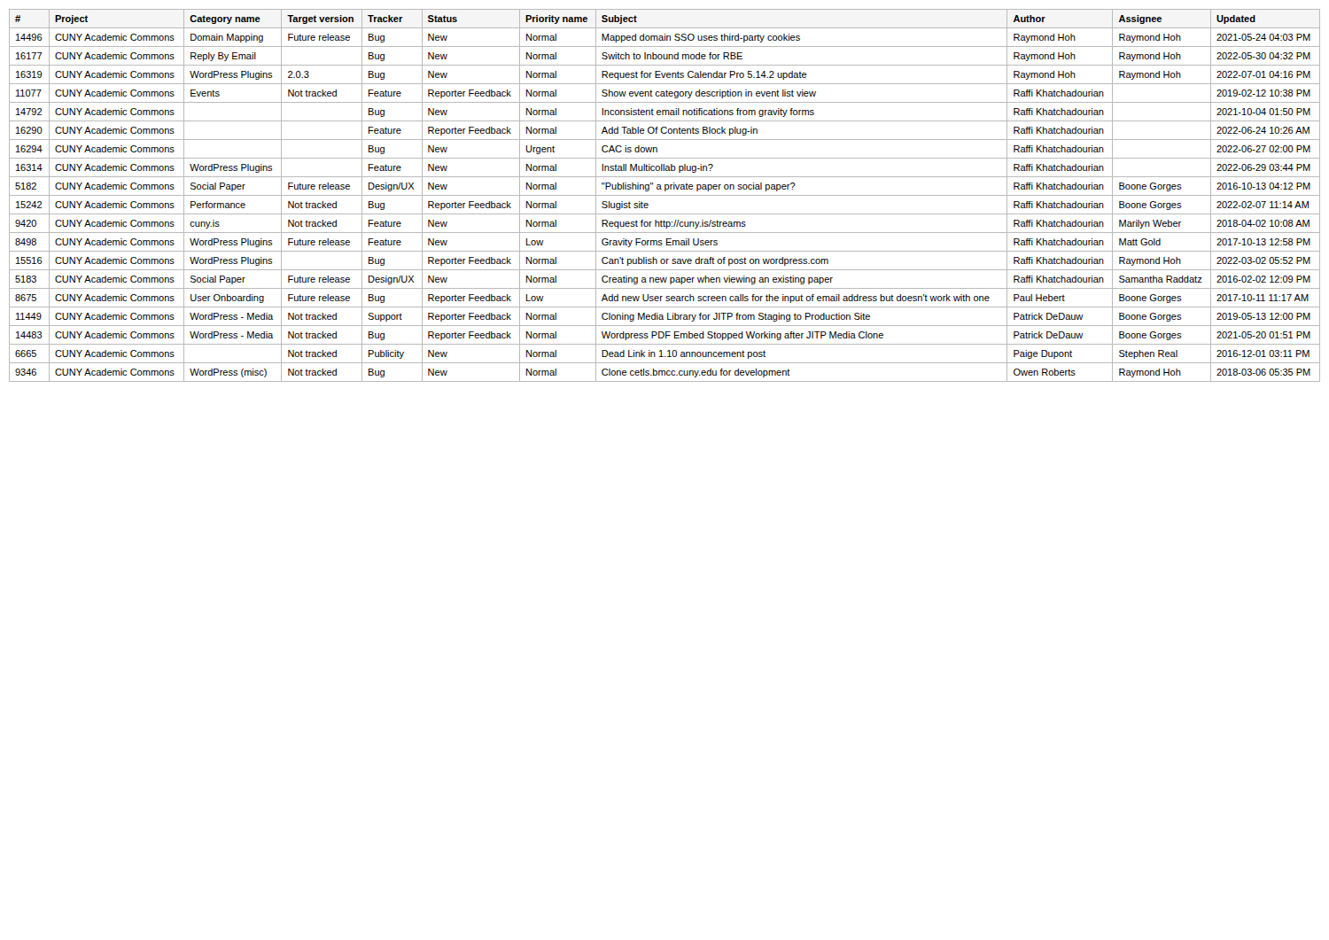| # | Project | Category name | Target version | Tracker | Status | Priority name | Subject | Author | Assignee | Updated |
| --- | --- | --- | --- | --- | --- | --- | --- | --- | --- | --- |
| 14496 | CUNY Academic Commons | Domain Mapping | Future release | Bug | New | Normal | Mapped domain SSO uses third-party cookies | Raymond Hoh | Raymond Hoh | 2021-05-24 04:03 PM |
| 16177 | CUNY Academic Commons | Reply By Email | | Bug | New | Normal | Switch to Inbound mode for RBE | Raymond Hoh | Raymond Hoh | 2022-05-30 04:32 PM |
| 16319 | CUNY Academic Commons | WordPress Plugins | 2.0.3 | Bug | New | Normal | Request for Events Calendar Pro 5.14.2 update | Raymond Hoh | Raymond Hoh | 2022-07-01 04:16 PM |
| 11077 | CUNY Academic Commons | Events | Not tracked | Feature | Reporter Feedback | Normal | Show event category description in event list view | Raffi Khatchadourian | | 2019-02-12 10:38 PM |
| 14792 | CUNY Academic Commons | | | Bug | New | Normal | Inconsistent email notifications from gravity forms | Raffi Khatchadourian | | 2021-10-04 01:50 PM |
| 16290 | CUNY Academic Commons | | | Feature | Reporter Feedback | Normal | Add Table Of Contents Block plug-in | Raffi Khatchadourian | | 2022-06-24 10:26 AM |
| 16294 | CUNY Academic Commons | | | Bug | New | Urgent | CAC is down | Raffi Khatchadourian | | 2022-06-27 02:00 PM |
| 16314 | CUNY Academic Commons | WordPress Plugins | | Feature | New | Normal | Install Multicollab plug-in? | Raffi Khatchadourian | | 2022-06-29 03:44 PM |
| 5182 | CUNY Academic Commons | Social Paper | Future release | Design/UX | New | Normal | "Publishing" a private paper on social paper? | Raffi Khatchadourian | Boone Gorges | 2016-10-13 04:12 PM |
| 15242 | CUNY Academic Commons | Performance | Not tracked | Bug | Reporter Feedback | Normal | Slugist site | Raffi Khatchadourian | Boone Gorges | 2022-02-07 11:14 AM |
| 9420 | CUNY Academic Commons | cuny.is | Not tracked | Feature | New | Normal | Request for http://cuny.is/streams | Raffi Khatchadourian | Marilyn Weber | 2018-04-02 10:08 AM |
| 8498 | CUNY Academic Commons | WordPress Plugins | Future release | Feature | New | Low | Gravity Forms Email Users | Raffi Khatchadourian | Matt Gold | 2017-10-13 12:58 PM |
| 15516 | CUNY Academic Commons | WordPress Plugins | | Bug | Reporter Feedback | Normal | Can't publish or save draft of post on wordpress.com | Raffi Khatchadourian | Raymond Hoh | 2022-03-02 05:52 PM |
| 5183 | CUNY Academic Commons | Social Paper | Future release | Design/UX | New | Normal | Creating a new paper when viewing an existing paper | Raffi Khatchadourian | Samantha Raddatz | 2016-02-02 12:09 PM |
| 8675 | CUNY Academic Commons | User Onboarding | Future release | Bug | Reporter Feedback | Low | Add new User search screen calls for the input of email address but doesn't work with one | Paul Hebert | Boone Gorges | 2017-10-11 11:17 AM |
| 11449 | CUNY Academic Commons | WordPress - Media | Not tracked | Support | Reporter Feedback | Normal | Cloning Media Library for JITP from Staging to Production Site | Patrick DeDauw | Boone Gorges | 2019-05-13 12:00 PM |
| 14483 | CUNY Academic Commons | WordPress - Media | Not tracked | Bug | Reporter Feedback | Normal | Wordpress PDF Embed Stopped Working after JITP Media Clone | Patrick DeDauw | Boone Gorges | 2021-05-20 01:51 PM |
| 6665 | CUNY Academic Commons | | Not tracked | Publicity | New | Normal | Dead Link in 1.10 announcement post | Paige Dupont | Stephen Real | 2016-12-01 03:11 PM |
| 9346 | CUNY Academic Commons | WordPress (misc) | Not tracked | Bug | New | Normal | Clone cetls.bmcc.cuny.edu for development | Owen Roberts | Raymond Hoh | 2018-03-06 05:35 PM |